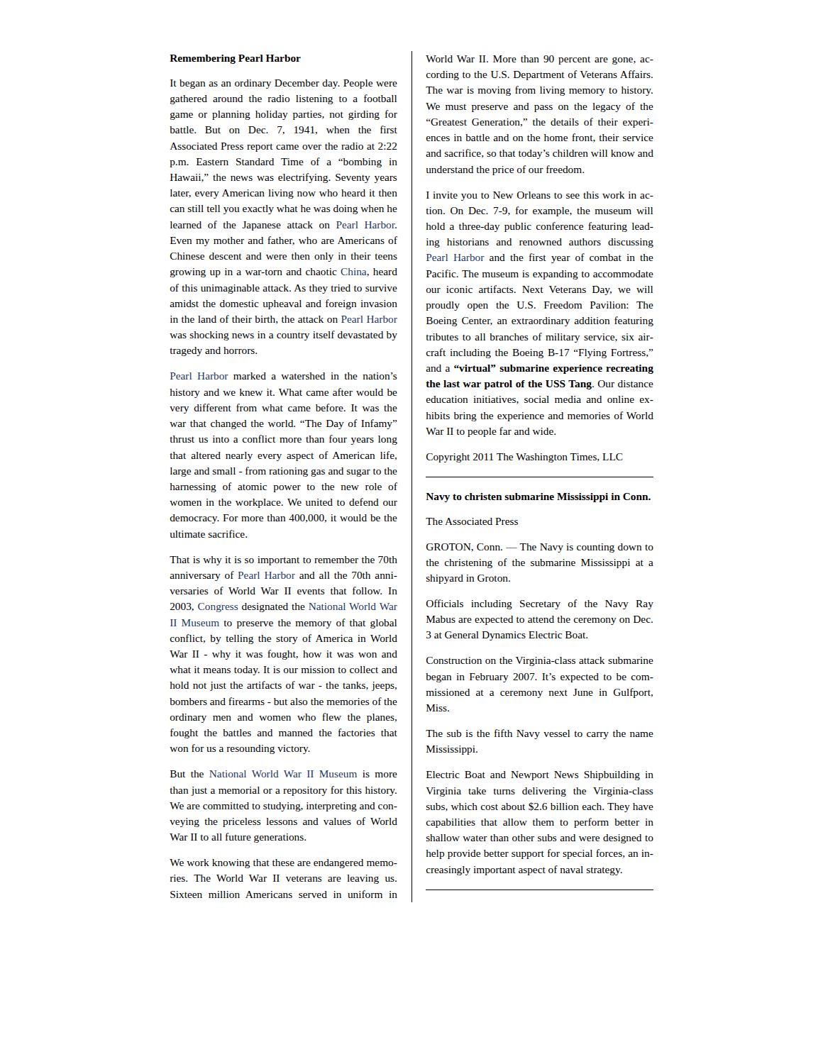Remembering Pearl Harbor
It began as an ordinary December day. People were gathered around the radio listening to a football game or planning holiday parties, not girding for battle. But on Dec. 7, 1941, when the first Associated Press report came over the radio at 2:22 p.m. Eastern Standard Time of a “bombing in Hawaii,” the news was electrifying. Seventy years later, every American living now who heard it then can still tell you exactly what he was doing when he learned of the Japanese attack on Pearl Harbor. Even my mother and father, who are Americans of Chinese descent and were then only in their teens growing up in a war-torn and chaotic China, heard of this unimaginable attack. As they tried to survive amidst the domestic upheaval and foreign invasion in the land of their birth, the attack on Pearl Harbor was shocking news in a country itself devastated by tragedy and horrors.
Pearl Harbor marked a watershed in the nation’s history and we knew it. What came after would be very different from what came before. It was the war that changed the world. “The Day of Infamy” thrust us into a conflict more than four years long that altered nearly every aspect of American life, large and small - from rationing gas and sugar to the harnessing of atomic power to the new role of women in the workplace. We united to defend our democracy. For more than 400,000, it would be the ultimate sacrifice.
That is why it is so important to remember the 70th anniversary of Pearl Harbor and all the 70th anniversaries of World War II events that follow. In 2003, Congress designated the National World War II Museum to preserve the memory of that global conflict, by telling the story of America in World War II - why it was fought, how it was won and what it means today. It is our mission to collect and hold not just the artifacts of war - the tanks, jeeps, bombers and firearms - but also the memories of the ordinary men and women who flew the planes, fought the battles and manned the factories that won for us a resounding victory.
But the National World War II Museum is more than just a memorial or a repository for this history. We are committed to studying, interpreting and conveying the priceless lessons and values of World War II to all future generations.
We work knowing that these are endangered memories. The World War II veterans are leaving us. Sixteen million Americans served in uniform in World War II. More than 90 percent are gone, according to the U.S. Department of Veterans Affairs. The war is moving from living memory to history. We must preserve and pass on the legacy of the “Greatest Generation,” the details of their experiences in battle and on the home front, their service and sacrifice, so that today’s children will know and understand the price of our freedom.
I invite you to New Orleans to see this work in action. On Dec. 7-9, for example, the museum will hold a three-day public conference featuring leading historians and renowned authors discussing Pearl Harbor and the first year of combat in the Pacific. The museum is expanding to accommodate our iconic artifacts. Next Veterans Day, we will proudly open the U.S. Freedom Pavilion: The Boeing Center, an extraordinary addition featuring tributes to all branches of military service, six aircraft including the Boeing B-17 “Flying Fortress,” and a “virtual” submarine experience recreating the last war patrol of the USS Tang. Our distance education initiatives, social media and online exhibits bring the experience and memories of World War II to people far and wide.
Copyright 2011 The Washington Times, LLC
Navy to christen submarine Mississippi in Conn.
The Associated Press
GROTON, Conn. — The Navy is counting down to the christening of the submarine Mississippi at a shipyard in Groton.
Officials including Secretary of the Navy Ray Mabus are expected to attend the ceremony on Dec. 3 at General Dynamics Electric Boat.
Construction on the Virginia-class attack submarine began in February 2007. It’s expected to be commissioned at a ceremony next June in Gulfport, Miss.
The sub is the fifth Navy vessel to carry the name Mississippi.
Electric Boat and Newport News Shipbuilding in Virginia take turns delivering the Virginia-class subs, which cost about $2.6 billion each. They have capabilities that allow them to perform better in shallow water than other subs and were designed to help provide better support for special forces, an increasingly important aspect of naval strategy.